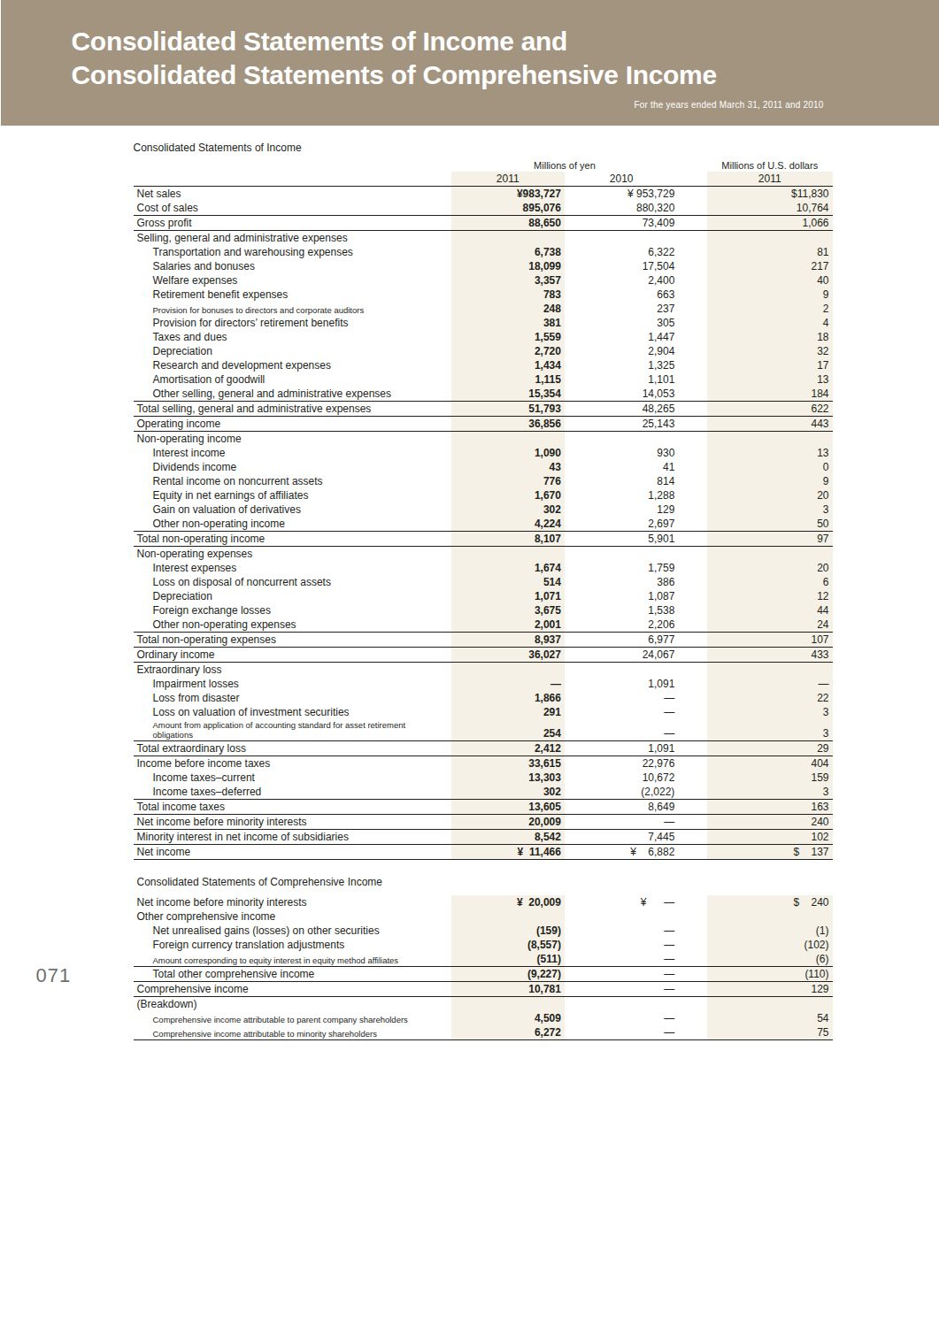Consolidated Statements of Income and
Consolidated Statements of Comprehensive Income
For the years ended March 31, 2011 and 2010
071
Consolidated Statements of Income
| | Millions of yen | | Millions of U.S. dollars |
| | 2011 | 2010 | | 2011 |
| Net sales | ¥983,727 | ¥ 953,729 | | $11,830 |
| Cost of sales | 895,076 | 880,320 | | 10,764 |
| Gross profit | 88,650 | 73,409 | | 1,066 |
| Selling, general and administrative expenses | | | | |
| Transportation and warehousing expenses | 6,738 | 6,322 | | 81 |
| Salaries and bonuses | 18,099 | 17,504 | | 217 |
| Welfare expenses | 3,357 | 2,400 | | 40 |
| Retirement benefit expenses | 783 | 663 | | 9 |
| Provision for bonuses to directors and corporate auditors | 248 | 237 | | 2 |
| Provision for directors’ retirement benefits | 381 | 305 | | 4 |
| Taxes and dues | 1,559 | 1,447 | | 18 |
| Depreciation | 2,720 | 2,904 | | 32 |
| Research and development expenses | 1,434 | 1,325 | | 17 |
| Amortisation of goodwill | 1,115 | 1,101 | | 13 |
| Other selling, general and administrative expenses | 15,354 | 14,053 | | 184 |
| Total selling, general and administrative expenses | 51,793 | 48,265 | | 622 |
| Operating income | 36,856 | 25,143 | | 443 |
| Non-operating income | | | | |
| Interest income | 1,090 | 930 | | 13 |
| Dividends income | 43 | 41 | | 0 |
| Rental income on noncurrent assets | 776 | 814 | | 9 |
| Equity in net earnings of affiliates | 1,670 | 1,288 | | 20 |
| Gain on valuation of derivatives | 302 | 129 | | 3 |
| Other non-operating income | 4,224 | 2,697 | | 50 |
| Total non-operating income | 8,107 | 5,901 | | 97 |
| Non-operating expenses | | | | |
| Interest expenses | 1,674 | 1,759 | | 20 |
| Loss on disposal of noncurrent assets | 514 | 386 | | 6 |
| Depreciation | 1,071 | 1,087 | | 12 |
| Foreign exchange losses | 3,675 | 1,538 | | 44 |
| Other non-operating expenses | 2,001 | 2,206 | | 24 |
| Total non-operating expenses | 8,937 | 6,977 | | 107 |
| Ordinary income | 36,027 | 24,067 | | 433 |
| Extraordinary loss | | | | |
| Impairment losses | — | 1,091 | | — |
| Loss from disaster | 1,866 | — | | 22 |
| Loss on valuation of investment securities | 291 | — | | 3 |
| Amount from application of accounting standard for asset retirement obligations | 254 | — | | 3 |
| Total extraordinary loss | 2,412 | 1,091 | | 29 |
| Income before income taxes | 33,615 | 22,976 | | 404 |
| Income taxes–current | 13,303 | 10,672 | | 159 |
| Income taxes–deferred | 302 | (2,022) | | 3 |
| Total income taxes | 13,605 | 8,649 | | 163 |
| Net income before minority interests | 20,009 | — | | 240 |
| Minority interest in net income of subsidiaries | 8,542 | 7,445 | | 102 |
| Net income | ¥ 11,466 | ¥ 6,882 | | $ 137 |
| Consolidated Statements of Comprehensive Income |
| Net income before minority interests | ¥ 20,009 | ¥ — | | $ 240 |
| Other comprehensive income | | | | |
| Net unrealised gains (losses) on other securities | (159) | — | | (1) |
| Foreign currency translation adjustments | (8,557) | — | | (102) |
| Amount corresponding to equity interest in equity method affiliates | (511) | — | | (6) |
| Total other comprehensive income | (9,227) | — | | (110) |
| Comprehensive income | 10,781 | — | | 129 |
| (Breakdown) | | | | |
| Comprehensive income attributable to parent company shareholders | 4,509 | — | | 54 |
| Comprehensive income attributable to minority shareholders | 6,272 | — | | 75 |